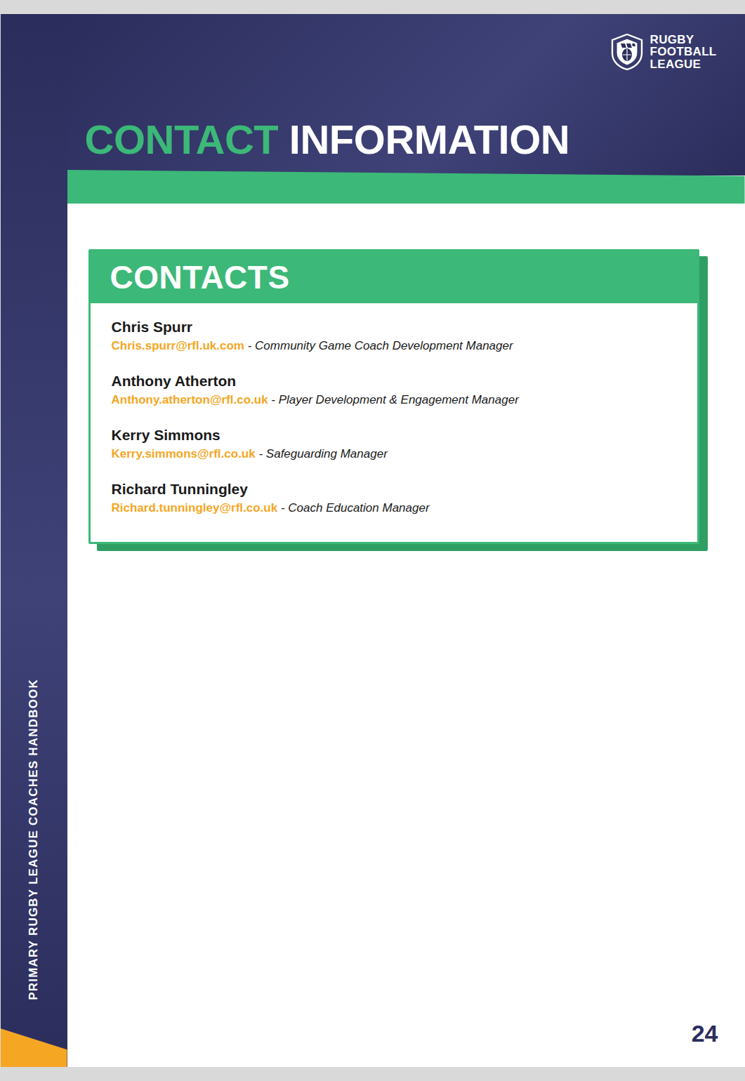PRIMARY RUGBY LEAGUE COACHES HANDBOOK
RUGBY
FOOTBALL
LEAGUE
CONTACT INFORMATION
CONTACTS
Chris Spurr
Chris.spurr@rfl.uk.com - Community Game Coach Development Manager
Anthony Atherton
Anthony.atherton@rfl.co.uk - Player Development & Engagement Manager
Kerry Simmons
Kerry.simmons@rfl.co.uk - Safeguarding Manager
Richard Tunningley
Richard.tunningley@rfl.co.uk - Coach Education Manager
24